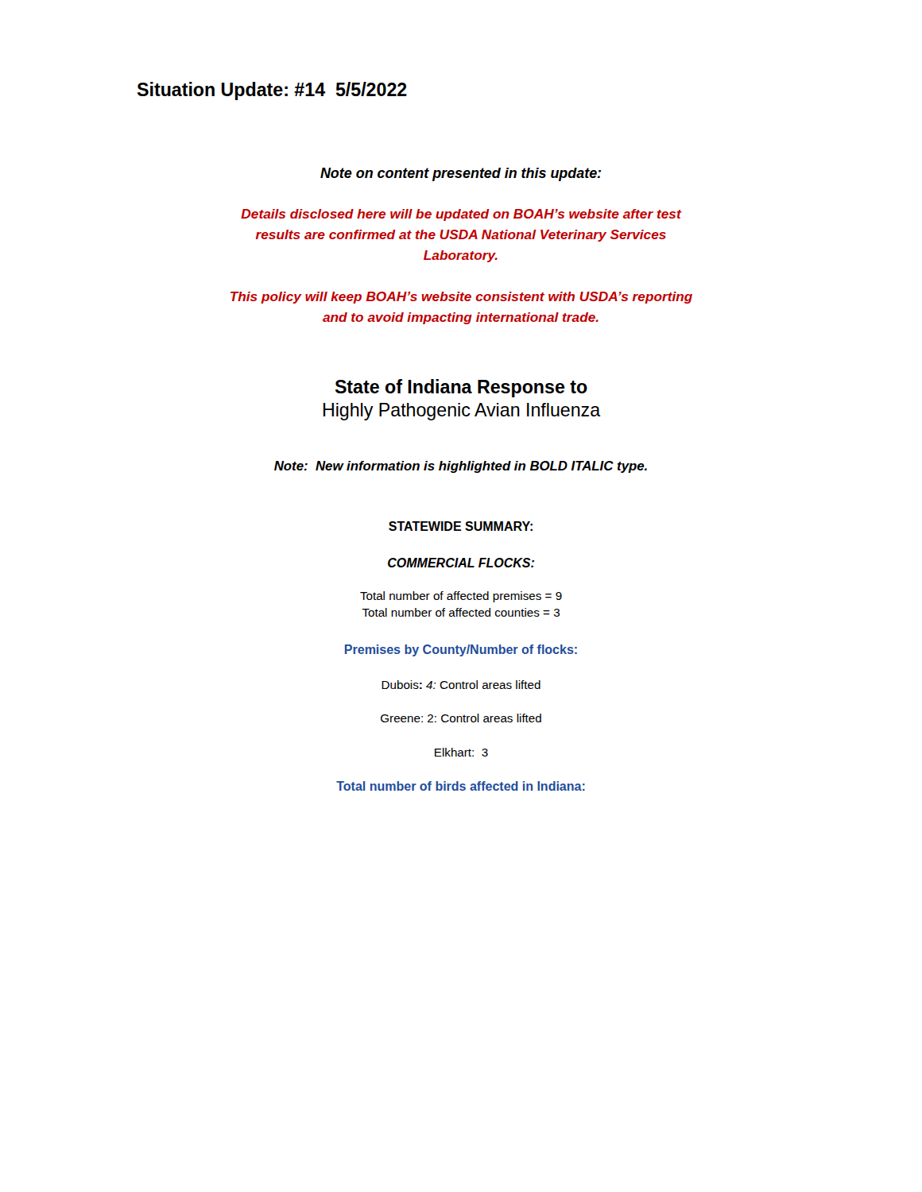Situation Update: #14 5/5/2022
Note on content presented in this update:
Details disclosed here will be updated on BOAH’s website after test results are confirmed at the USDA National Veterinary Services Laboratory.
This policy will keep BOAH’s website consistent with USDA’s reporting and to avoid impacting international trade.
State of Indiana Response to Highly Pathogenic Avian Influenza
Note: New information is highlighted in BOLD ITALIC type.
STATEWIDE SUMMARY:
COMMERCIAL FLOCKS:
Total number of affected premises = 9
Total number of affected counties = 3
Premises by County/Number of flocks:
Dubois: 4: Control areas lifted
Greene: 2: Control areas lifted
Elkhart: 3
Total number of birds affected in Indiana: